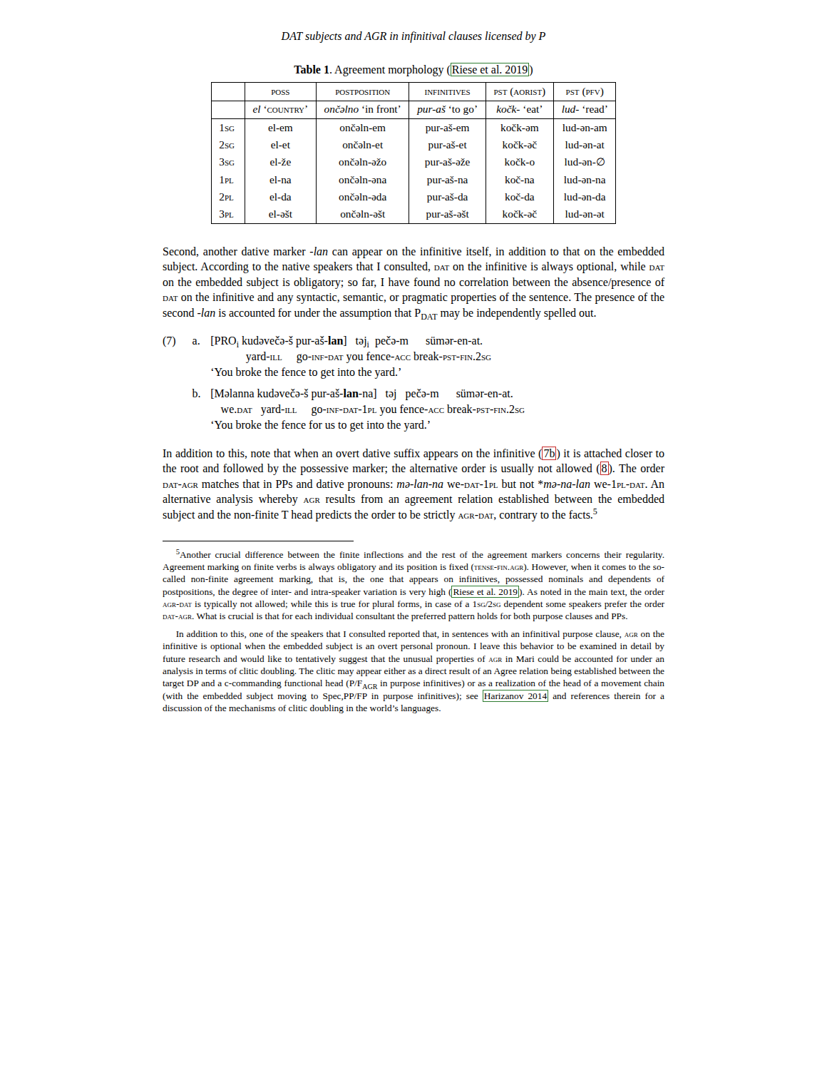DAT subjects and AGR in infinitival clauses licensed by P
Table 1. Agreement morphology (Riese et al. 2019)
| | poss | postposition | infinitives | pst (aorist) | pst ( pfv ) |
| --- | --- | --- | --- | --- | --- |
| | el ‘country’ | ončəlno ‘in front’ | pur-aš ‘to go’ | kočk- ‘eat’ | lud- ‘read’ |
| 1 sg | el-em | ončəln-em | pur-aš-em | kočk-əm | lud-ən-am |
| 2 sg | el-et | ončəln-et | pur-aš-et | kočk-əč | lud-ən-at |
| 3 sg | el-že | ončəln-əžo | pur-aš-əže | kočk-o | lud-ən-∅ |
| 1 pl | el-na | ončəln-əna | pur-aš-na | koč-na | lud-ən-na |
| 2 pl | el-da | ončəln-əda | pur-aš-da | koč-da | lud-ən-da |
| 3 pl | el-əšt | ončəln-əšt | pur-aš-əšt | kočk-əč | lud-ən-ət |
Second, another dative marker -lan can appear on the infinitive itself, in addition to that on the embedded subject. According to the native speakers that I consulted, dat on the infinitive is always optional, while dat on the embedded subject is obligatory; so far, I have found no correlation between the absence/presence of dat on the infinitive and any syntactic, semantic, or pragmatic properties of the sentence. The presence of the second -lan is accounted for under the assumption that PDAT may be independently spelled out.
(7)
a.
[PROi kudəvečə-š pur-aš-lan] təji pečə-m sümər-en-at.
yard-ill go-inf-dat you fence-acc break-pst-fin.2sg
‘You broke the fence to get into the yard.’
b.
[Məlanna kudəvečə-š pur-aš-lan-na] təj pečə-m sümər-en-at.
we.dat yard-ill go-inf-dat-1pl you fence-acc break-pst-fin.2sg
‘You broke the fence for us to get into the yard.’
In addition to this, note that when an overt dative suffix appears on the infinitive (7b) it is attached closer to the root and followed by the possessive marker; the alternative order is usually not allowed (8). The order dat-agr matches that in PPs and dative pronouns: mə-lan-na we-dat-1pl but not *mə-na-lan we-1pl-dat. An alternative analysis whereby agr results from an agreement relation established between the embedded subject and the non-finite T head predicts the order to be strictly agr-dat, contrary to the facts.5
5 Another crucial difference between the finite inflections and the rest of the agreement markers concerns their regularity. Agreement marking on finite verbs is always obligatory and its position is fixed (tense-fin.agr). However, when it comes to the so-called non-finite agreement marking, that is, the one that appears on infinitives, possessed nominals and dependents of postpositions, the degree of inter- and intra-speaker variation is very high (Riese et al. 2019). As noted in the main text, the order agr-dat is typically not allowed; while this is true for plural forms, in case of a 1sg/2sg dependent some speakers prefer the order dat-agr. What is crucial is that for each individual consultant the preferred pattern holds for both purpose clauses and PPs.
In addition to this, one of the speakers that I consulted reported that, in sentences with an infinitival purpose clause, agr on the infinitive is optional when the embedded subject is an overt personal pronoun. I leave this behavior to be examined in detail by future research and would like to tentatively suggest that the unusual properties of agr in Mari could be accounted for under an analysis in terms of clitic doubling. The clitic may appear either as a direct result of an Agree relation being established between the target DP and a c-commanding functional head (P/FAGR in purpose infinitives) or as a realization of the head of a movement chain (with the embedded subject moving to Spec,PP/FP in purpose infinitives); see Harizanov 2014 and references therein for a discussion of the mechanisms of clitic doubling in the world’s languages.